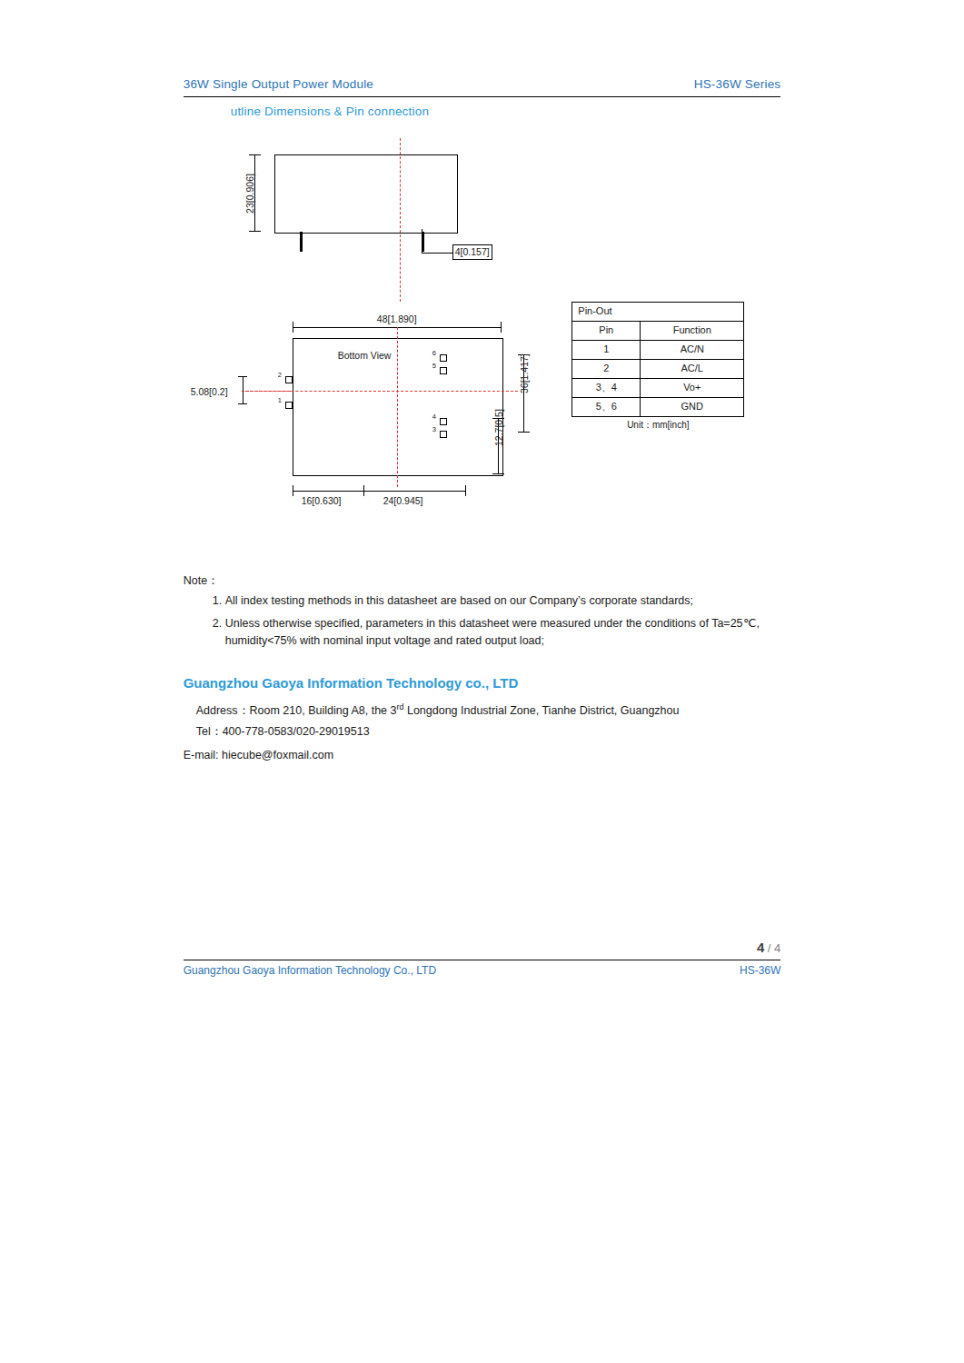36W Single Output Power Module
HS-36W Series
utline Dimensions & Pin connection
23[0.906]
4[0.157]
48[1.890]
Bottom View
2
1
6
5
4
3
5.08[0.2]
36[1.417]
12.7[0.5]
16[0.630]
24[0.945]
| Pin-Out |
| Pin | Function |
| 1 | AC/N |
| 2 | AC/L |
| 3、4 | Vo+ |
| 5、6 | GND |
Unit：mm[inch]
Note：
All index testing methods in this datasheet are based on our Company’s corporate standards;
Unless otherwise specified, parameters in this datasheet were measured under the conditions of Ta=25℃, humidity<75% with nominal input voltage and rated output load;
Guangzhou Gaoya Information Technology co., LTD
Address：Room 210, Building A8, the 3rd Longdong Industrial Zone, Tianhe District, Guangzhou
Tel：400-778-0583/020-29019513
E-mail: hiecube@foxmail.com
4 / 4
Guangzhou Gaoya Information Technology Co., LTD HS-36W